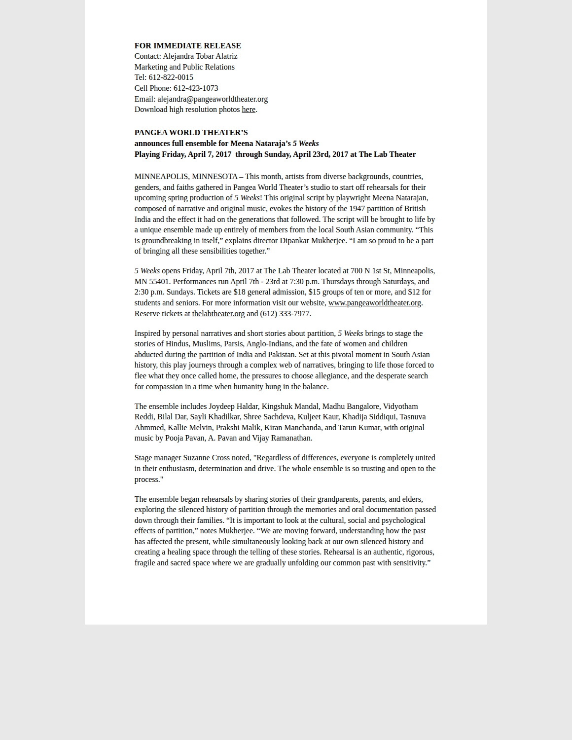FOR IMMEDIATE RELEASE
Contact: Alejandra Tobar Alatriz
Marketing and Public Relations
Tel: 612-822-0015
Cell Phone: 612-423-1073
Email: alejandra@pangeaworldtheater.org
Download high resolution photos here.
PANGEA WORLD THEATER’S
announces full ensemble for Meena Nataraja’s 5 Weeks
Playing Friday, April 7, 2017 through Sunday, April 23rd, 2017 at The Lab Theater
MINNEAPOLIS, MINNESOTA – This month, artists from diverse backgrounds, countries, genders, and faiths gathered in Pangea World Theater’s studio to start off rehearsals for their upcoming spring production of 5 Weeks! This original script by playwright Meena Natarajan, composed of narrative and original music, evokes the history of the 1947 partition of British India and the effect it had on the generations that followed. The script will be brought to life by a unique ensemble made up entirely of members from the local South Asian community. “This is groundbreaking in itself,” explains director Dipankar Mukherjee. “I am so proud to be a part of bringing all these sensibilities together.”
5 Weeks opens Friday, April 7th, 2017 at The Lab Theater located at 700 N 1st St, Minneapolis, MN 55401. Performances run April 7th - 23rd at 7:30 p.m. Thursdays through Saturdays, and 2:30 p.m. Sundays. Tickets are $18 general admission, $15 groups of ten or more, and $12 for students and seniors. For more information visit our website, www.pangeaworldtheater.org. Reserve tickets at thelabtheater.org and (612) 333-7977.
Inspired by personal narratives and short stories about partition, 5 Weeks brings to stage the stories of Hindus, Muslims, Parsis, Anglo-Indians, and the fate of women and children abducted during the partition of India and Pakistan. Set at this pivotal moment in South Asian history, this play journeys through a complex web of narratives, bringing to life those forced to flee what they once called home, the pressures to choose allegiance, and the desperate search for compassion in a time when humanity hung in the balance.
The ensemble includes Joydeep Haldar, Kingshuk Mandal, Madhu Bangalore, Vidyotham Reddi, Bilal Dar, Sayli Khadilkar, Shree Sachdeva, Kuljeet Kaur, Khadija Siddiqui, Tasnuva Ahmmed, Kallie Melvin, Prakshi Malik, Kiran Manchanda, and Tarun Kumar, with original music by Pooja Pavan, A. Pavan and Vijay Ramanathan.
Stage manager Suzanne Cross noted, "Regardless of differences, everyone is completely united in their enthusiasm, determination and drive. The whole ensemble is so trusting and open to the process."
The ensemble began rehearsals by sharing stories of their grandparents, parents, and elders, exploring the silenced history of partition through the memories and oral documentation passed down through their families. “It is important to look at the cultural, social and psychological effects of partition,” notes Mukherjee. “We are moving forward, understanding how the past has affected the present, while simultaneously looking back at our own silenced history and creating a healing space through the telling of these stories. Rehearsal is an authentic, rigorous, fragile and sacred space where we are gradually unfolding our common past with sensitivity.”